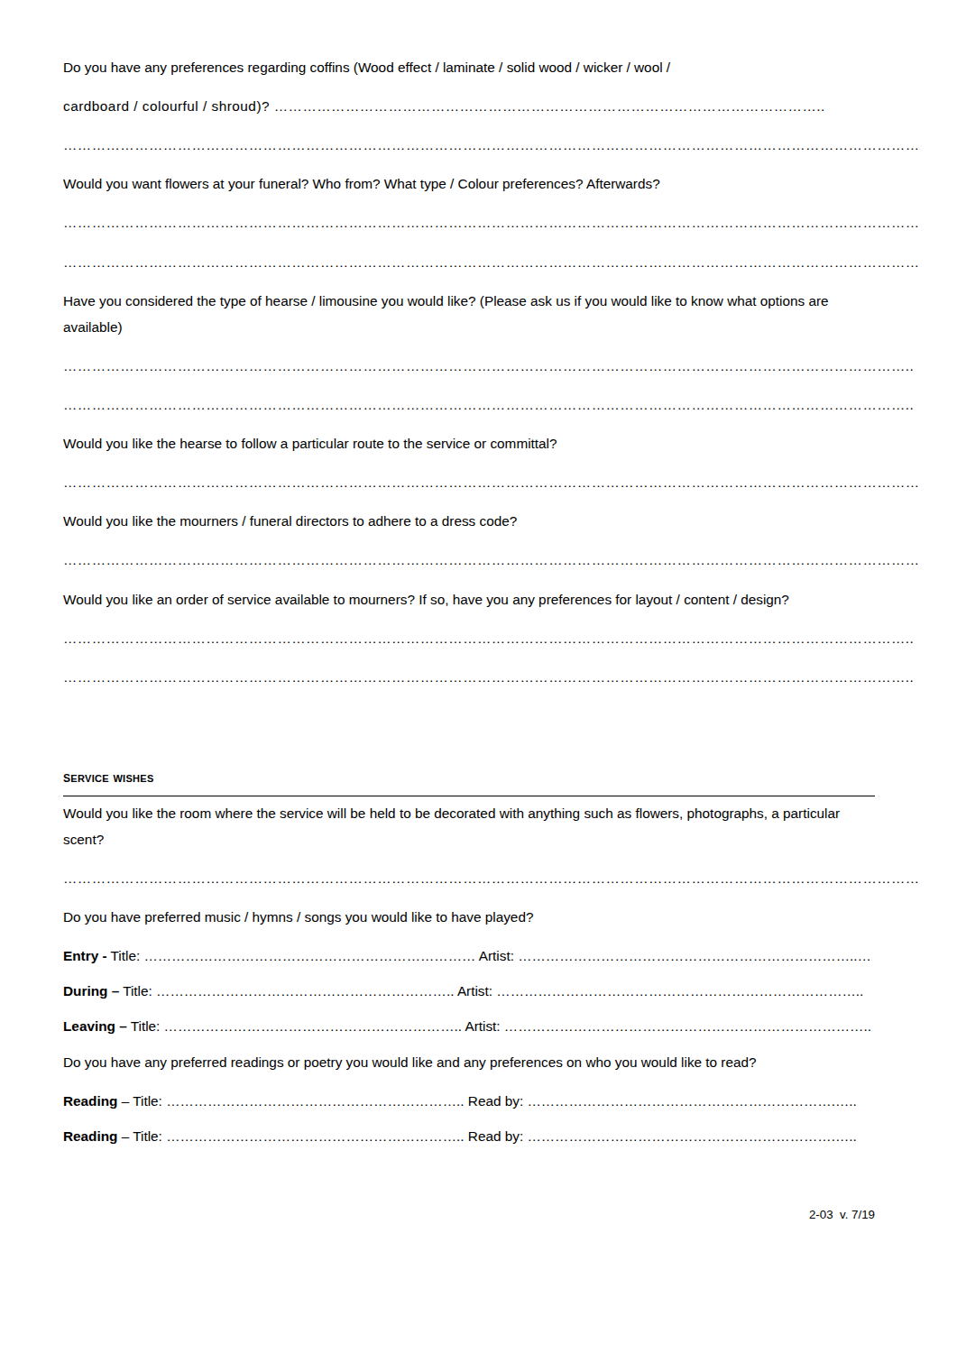Do you have any preferences regarding coffins (Wood effect / laminate / solid wood / wicker / wool /
cardboard / colourful / shroud)? ……………………………………………………………………………………………………..
………………………………………………………………………………………………………………………………………………………………
Would you want flowers at your funeral? Who from? What type / Colour preferences? Afterwards?
………………………………………………………………………………………………………………………………………………………………
………………………………………………………………………………………………………………………………………………………………
Have you considered the type of hearse / limousine you would like? (Please ask us if you would like to know what options are available)
……………………………………………………………………………………………………………………………………………………………..
……………………………………………………………………………………………………………………………………………………………..
Would you like the hearse to follow a particular route to the service or committal?
………………………………………………………………………………………………………………………………………………………………
Would you like the mourners / funeral directors to adhere to a dress code?
………………………………………………………………………………………………………………………………………………………………
Would you like an order of service available to mourners? If so, have you any preferences for layout / content / design?
……………………………………………………………………………………………………………………………………………………………..
……………………………………………………………………………………………………………………………………………………………..
Service wishes
Would you like the room where the service will be held to be decorated with anything such as flowers, photographs, a particular scent?
………………………………………………………………………………………………………………………………………………………………
Do you have preferred music / hymns / songs you would like to have played?
Entry - Title: ……………………………………………………………… Artist: ………………………………………………………………..…
During – Title: ……………………………………………………….. Artist: ……………………………………………………………………..
Leaving – Title: ……………………………………………………….. Artist: ……………………………………………………………………..
Do you have any preferred readings or poetry you would like and any preferences on who you would like to read?
Reading – Title: ……………………………………………………….. Read by: ………………………………………………………….…..
Reading – Title: ……………………………………………………….. Read by: ………………………………………………………….…..
2-03 v. 7/19